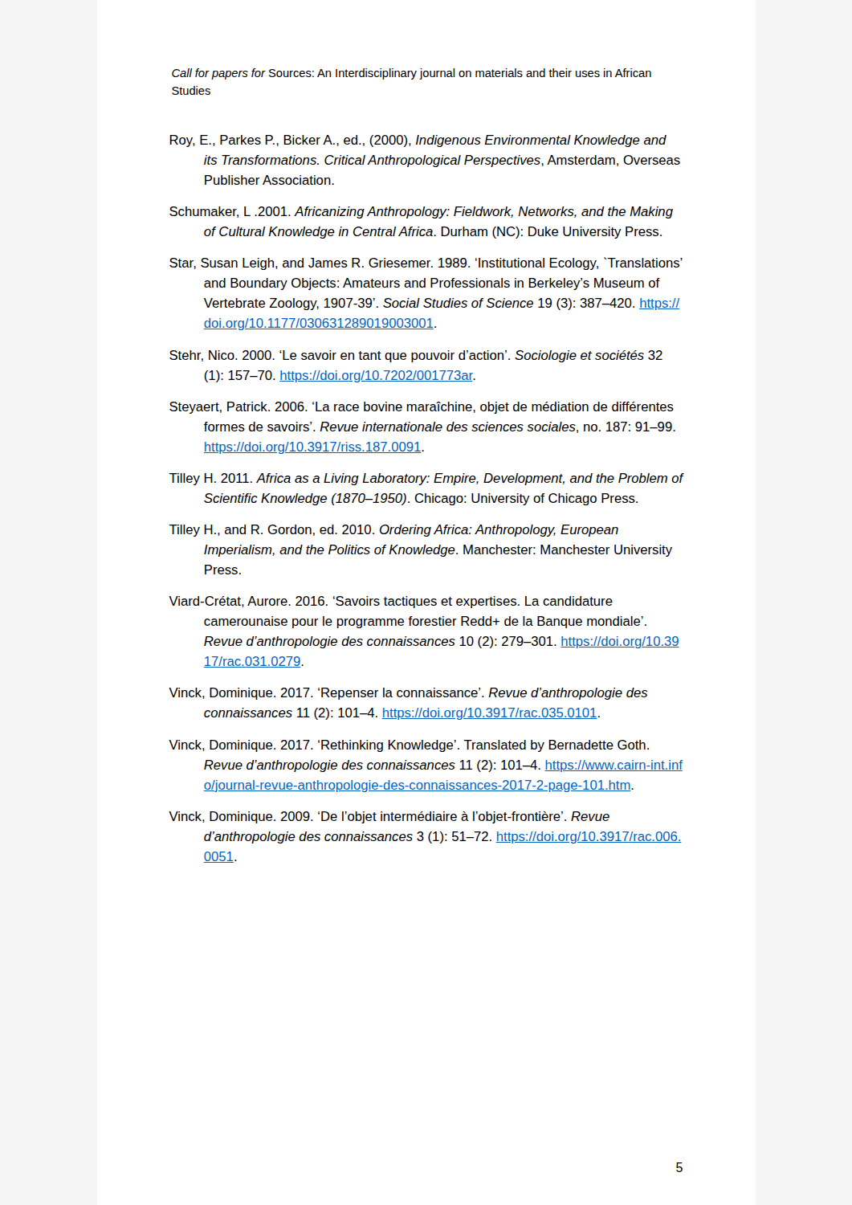Call for papers for Sources: An Interdisciplinary journal on materials and their uses in African Studies
Roy, E., Parkes P., Bicker A., ed., (2000), Indigenous Environmental Knowledge and its Transformations. Critical Anthropological Perspectives, Amsterdam, Overseas Publisher Association.
Schumaker, L .2001. Africanizing Anthropology: Fieldwork, Networks, and the Making of Cultural Knowledge in Central Africa. Durham (NC): Duke University Press.
Star, Susan Leigh, and James R. Griesemer. 1989. ‘Institutional Ecology, `Translations’ and Boundary Objects: Amateurs and Professionals in Berkeley’s Museum of Vertebrate Zoology, 1907-39’. Social Studies of Science 19 (3): 387–420. https://doi.org/10.1177/030631289019003001.
Stehr, Nico. 2000. ‘Le savoir en tant que pouvoir d’action’. Sociologie et sociétés 32 (1): 157–70. https://doi.org/10.7202/001773ar.
Steyaert, Patrick. 2006. ‘La race bovine maraîchine, objet de médiation de différentes formes de savoirs’. Revue internationale des sciences sociales, no. 187: 91–99. https://doi.org/10.3917/riss.187.0091.
Tilley H. 2011. Africa as a Living Laboratory: Empire, Development, and the Problem of Scientific Knowledge (1870–1950). Chicago: University of Chicago Press.
Tilley H., and R. Gordon, ed. 2010. Ordering Africa: Anthropology, European Imperialism, and the Politics of Knowledge. Manchester: Manchester University Press.
Viard-Crétat, Aurore. 2016. ‘Savoirs tactiques et expertises. La candidature camerounaise pour le programme forestier Redd+ de la Banque mondiale’. Revue d’anthropologie des connaissances 10 (2): 279–301. https://doi.org/10.3917/rac.031.0279.
Vinck, Dominique. 2017. ‘Repenser la connaissance’. Revue d’anthropologie des connaissances 11 (2): 101–4. https://doi.org/10.3917/rac.035.0101.
Vinck, Dominique. 2017. ‘Rethinking Knowledge’. Translated by Bernadette Goth. Revue d’anthropologie des connaissances 11 (2): 101–4. https://www.cairn-int.info/journal-revue-anthropologie-des-connaissances-2017-2-page-101.htm.
Vinck, Dominique. 2009. ‘De l’objet intermédiaire à l’objet-frontière’. Revue d’anthropologie des connaissances 3 (1): 51–72. https://doi.org/10.3917/rac.006.0051.
5